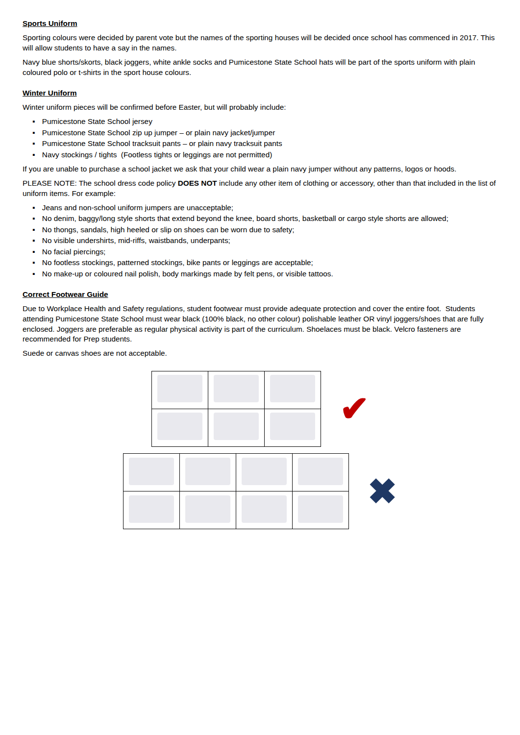Sports Uniform
Sporting colours were decided by parent vote but the names of the sporting houses will be decided once school has commenced in 2017. This will allow students to have a say in the names.
Navy blue shorts/skorts, black joggers, white ankle socks and Pumicestone State School hats will be part of the sports uniform with plain coloured polo or t-shirts in the sport house colours.
Winter Uniform
Winter uniform pieces will be confirmed before Easter, but will probably include:
Pumicestone State School jersey
Pumicestone State School zip up jumper – or plain navy jacket/jumper
Pumicestone State School tracksuit pants – or plain navy tracksuit pants
Navy stockings / tights (Footless tights or leggings are not permitted)
If you are unable to purchase a school jacket we ask that your child wear a plain navy jumper without any patterns, logos or hoods.
PLEASE NOTE: The school dress code policy DOES NOT include any other item of clothing or accessory, other than that included in the list of uniform items. For example:
Jeans and non-school uniform jumpers are unacceptable;
No denim, baggy/long style shorts that extend beyond the knee, board shorts, basketball or cargo style shorts are allowed;
No thongs, sandals, high heeled or slip on shoes can be worn due to safety;
No visible undershirts, mid-riffs, waistbands, underpants;
No facial piercings;
No footless stockings, patterned stockings, bike pants or leggings are acceptable;
No make-up or coloured nail polish, body markings made by felt pens, or visible tattoos.
Correct Footwear Guide
Due to Workplace Health and Safety regulations, student footwear must provide adequate protection and cover the entire foot. Students attending Pumicestone State School must wear black (100% black, no other colour) polishable leather OR vinyl joggers/shoes that are fully enclosed. Joggers are preferable as regular physical activity is part of the curriculum. Shoelaces must be black. Velcro fasteners are recommended for Prep students.
Suede or canvas shoes are not acceptable.
✔
✖